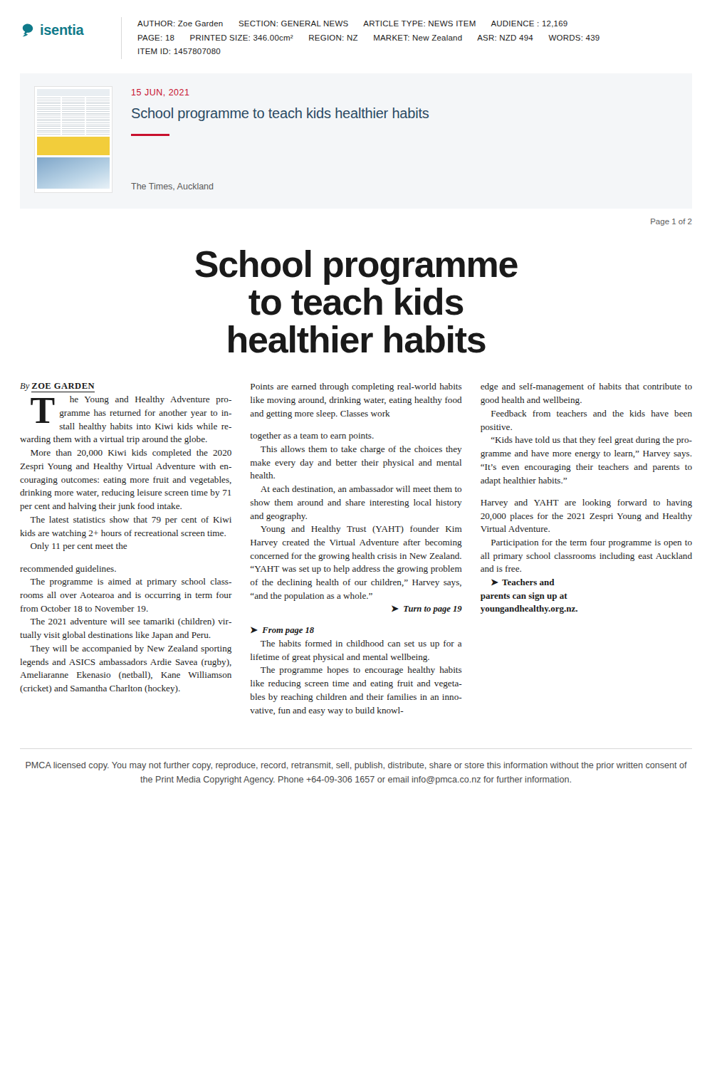isentia
AUTHOR: Zoe Garden SECTION: GENERAL NEWS ARTICLE TYPE: NEWS ITEM AUDIENCE : 12,169 PAGE: 18 PRINTED SIZE: 346.00cm² REGION: NZ MARKET: New Zealand ASR: NZD 494 WORDS: 439 ITEM ID: 1457807080
15 JUN, 2021
School programme to teach kids healthier habits
The Times, Auckland
Page 1 of 2
School programme
to teach kids
healthier habits
By ZOE GARDEN
The Young and Healthy Adventure programme has returned for another year to install healthy habits into Kiwi kids while rewarding them with a virtual trip around the globe.
More than 20,000 Kiwi kids completed the 2020 Zespri Young and Healthy Virtual Adventure with encouraging outcomes: eating more fruit and vegetables, drinking more water, reducing leisure screen time by 71 per cent and halving their junk food intake.
The latest statistics show that 79 per cent of Kiwi kids are watching 2+ hours of recreational screen time.
Only 11 per cent meet the
recommended guidelines.
The programme is aimed at primary school classrooms all over Aotearoa and is occurring in term four from October 18 to November 19.
The 2021 adventure will see tamariki (children) virtually visit global destinations like Japan and Peru.
They will be accompanied by New Zealand sporting legends and ASICS ambassadors Ardie Savea (rugby), Ameliaranne Ekenasio (netball), Kane Williamson (cricket) and Samantha Charlton (hockey).
Points are earned through completing real-world habits like moving around, drinking water, eating healthy food and getting more sleep. Classes work
together as a team to earn points.
This allows them to take charge of the choices they make every day and better their physical and mental health.
At each destination, an ambassador will meet them to show them around and share interesting local history and geography.
Young and Healthy Trust (YAHT) founder Kim Harvey created the Virtual Adventure after becoming concerned for the growing health crisis in New Zealand. “YAHT was set up to help address the growing problem of the declining health of our children,” Harvey says, “and the population as a whole.”
➤Turn to page 19
➤From page 18
The habits formed in childhood can set us up for a lifetime of great physical and mental wellbeing.
The programme hopes to encourage healthy habits like reducing screen time and eating fruit and vegetables by reaching children and their families in an innovative, fun and easy way to build knowl-
edge and self-management of habits that contribute to good health and wellbeing.
Feedback from teachers and the kids have been positive.
“Kids have told us that they feel great during the programme and have more energy to learn,” Harvey says. “It’s even encouraging their teachers and parents to adapt healthier habits.”
Harvey and YAHT are looking forward to having 20,000 places for the 2021 Zespri Young and Healthy Virtual Adventure.
Participation for the term four programme is open to all primary school classrooms including east Auckland and is free.
➤Teachers and
parents can sign up at
youngandhealthy.org.nz.
PMCA licensed copy. You may not further copy, reproduce, record, retransmit, sell, publish, distribute, share or store this information without the prior written consent of the Print Media Copyright Agency. Phone +64-09-306 1657 or email info@pmca.co.nz for further information.